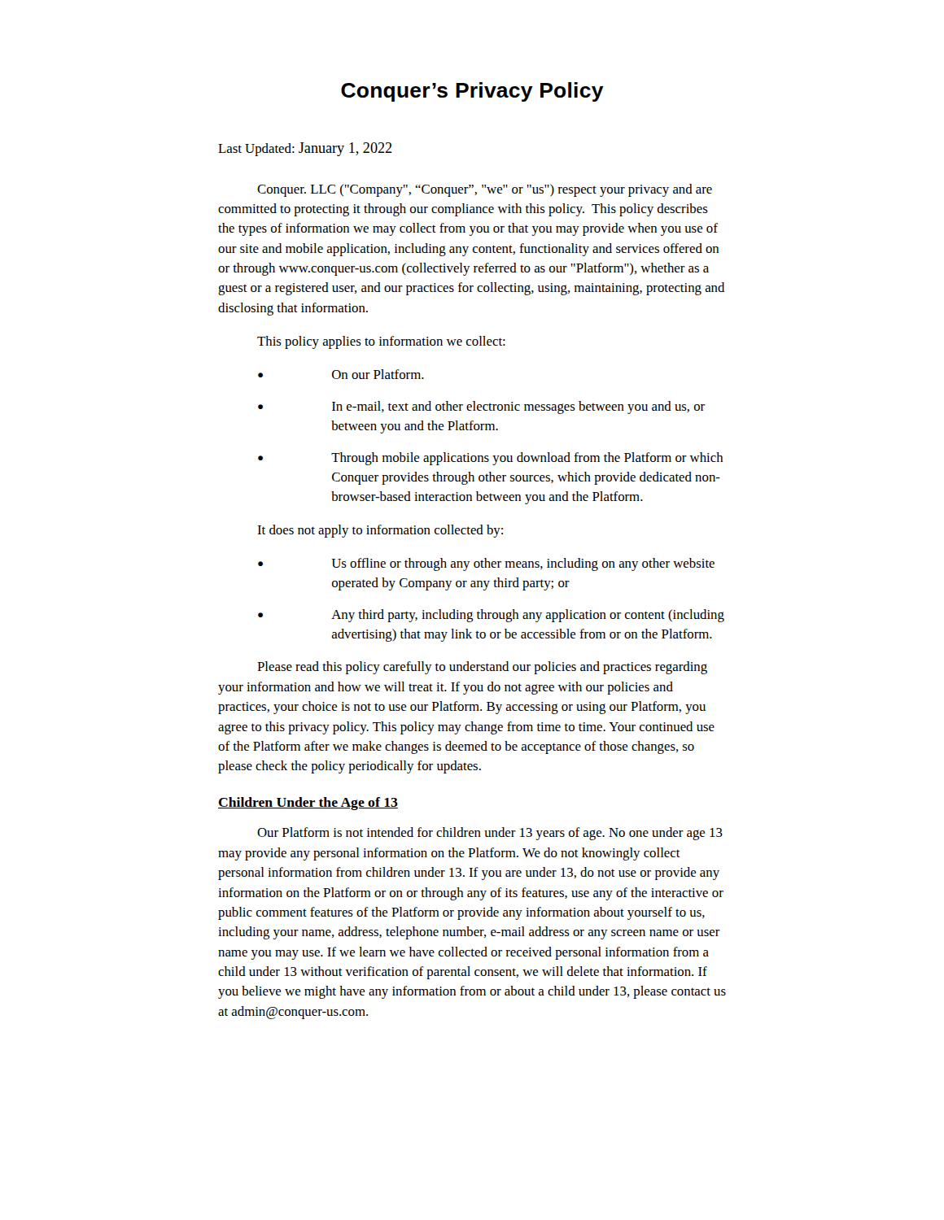Conquer’s Privacy Policy
Last Updated: January 1, 2022
Conquer. LLC ("Company", “Conquer”, "we" or "us") respect your privacy and are committed to protecting it through our compliance with this policy. This policy describes the types of information we may collect from you or that you may provide when you use of our site and mobile application, including any content, functionality and services offered on or through www.conquer-us.com (collectively referred to as our "Platform"), whether as a guest or a registered user, and our practices for collecting, using, maintaining, protecting and disclosing that information.
This policy applies to information we collect:
On our Platform.
In e-mail, text and other electronic messages between you and us, or between you and the Platform.
Through mobile applications you download from the Platform or which Conquer provides through other sources, which provide dedicated non-browser-based interaction between you and the Platform.
It does not apply to information collected by:
Us offline or through any other means, including on any other website operated by Company or any third party; or
Any third party, including through any application or content (including advertising) that may link to or be accessible from or on the Platform.
Please read this policy carefully to understand our policies and practices regarding your information and how we will treat it. If you do not agree with our policies and practices, your choice is not to use our Platform. By accessing or using our Platform, you agree to this privacy policy. This policy may change from time to time. Your continued use of the Platform after we make changes is deemed to be acceptance of those changes, so please check the policy periodically for updates.
Children Under the Age of 13
Our Platform is not intended for children under 13 years of age. No one under age 13 may provide any personal information on the Platform. We do not knowingly collect personal information from children under 13. If you are under 13, do not use or provide any information on the Platform or on or through any of its features, use any of the interactive or public comment features of the Platform or provide any information about yourself to us, including your name, address, telephone number, e-mail address or any screen name or user name you may use. If we learn we have collected or received personal information from a child under 13 without verification of parental consent, we will delete that information. If you believe we might have any information from or about a child under 13, please contact us at admin@conquer-us.com.